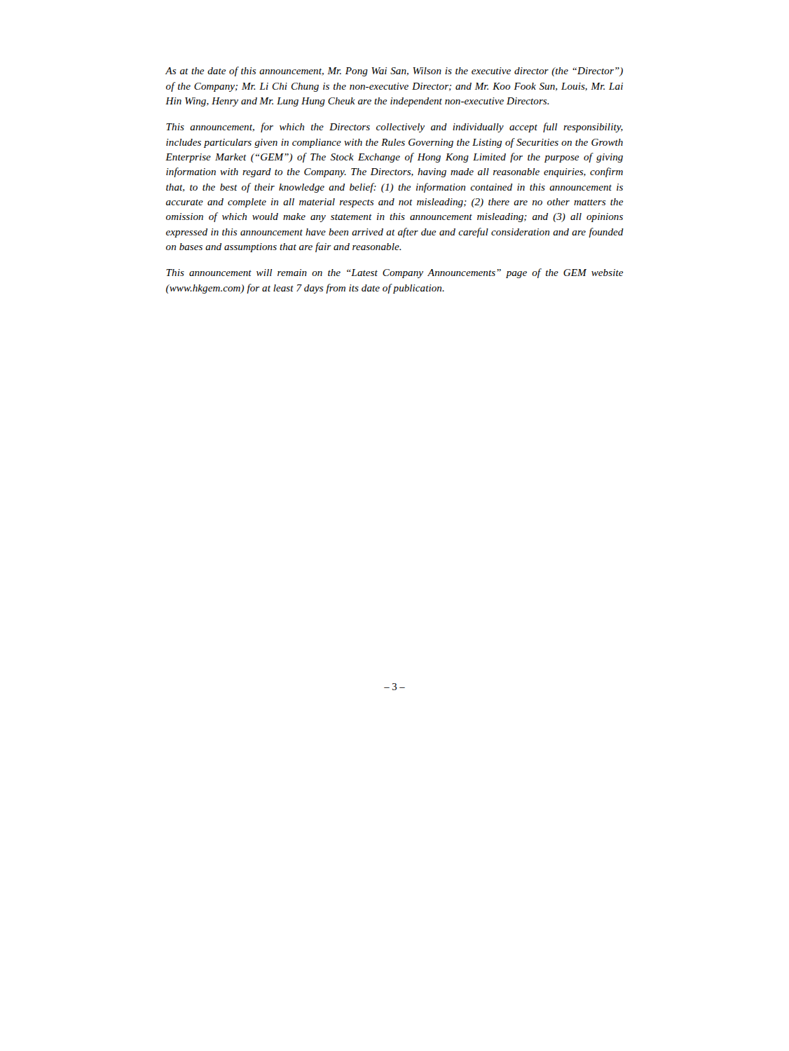As at the date of this announcement, Mr. Pong Wai San, Wilson is the executive director (the “Director”) of the Company; Mr. Li Chi Chung is the non-executive Director; and Mr. Koo Fook Sun, Louis, Mr. Lai Hin Wing, Henry and Mr. Lung Hung Cheuk are the independent non-executive Directors.
This announcement, for which the Directors collectively and individually accept full responsibility, includes particulars given in compliance with the Rules Governing the Listing of Securities on the Growth Enterprise Market (“GEM”) of The Stock Exchange of Hong Kong Limited for the purpose of giving information with regard to the Company. The Directors, having made all reasonable enquiries, confirm that, to the best of their knowledge and belief: (1) the information contained in this announcement is accurate and complete in all material respects and not misleading; (2) there are no other matters the omission of which would make any statement in this announcement misleading; and (3) all opinions expressed in this announcement have been arrived at after due and careful consideration and are founded on bases and assumptions that are fair and reasonable.
This announcement will remain on the “Latest Company Announcements” page of the GEM website (www.hkgem.com) for at least 7 days from its date of publication.
– 3 –